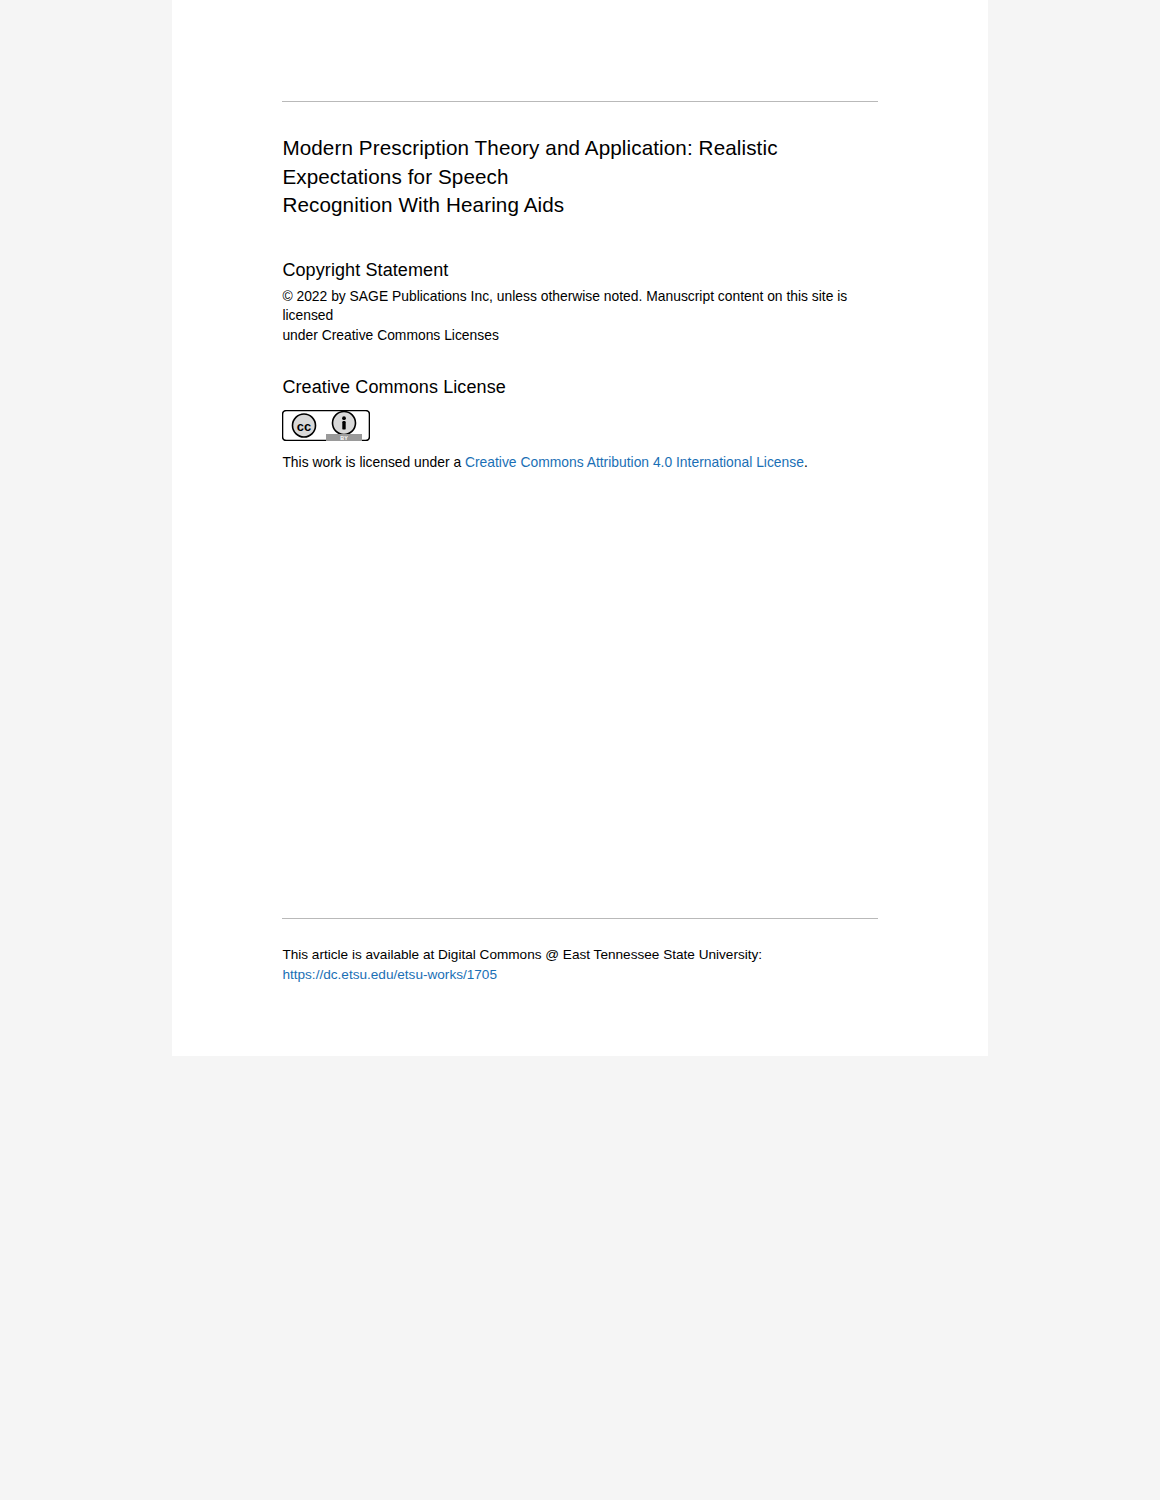Modern Prescription Theory and Application: Realistic Expectations for Speech
Recognition With Hearing Aids
Copyright Statement
© 2022 by SAGE Publications Inc, unless otherwise noted. Manuscript content on this site is licensed
under Creative Commons Licenses
Creative Commons License
cc BY
This work is licensed under a Creative Commons Attribution 4.0 International License.
This article is available at Digital Commons @ East Tennessee State University: https://dc.etsu.edu/etsu-works/1705